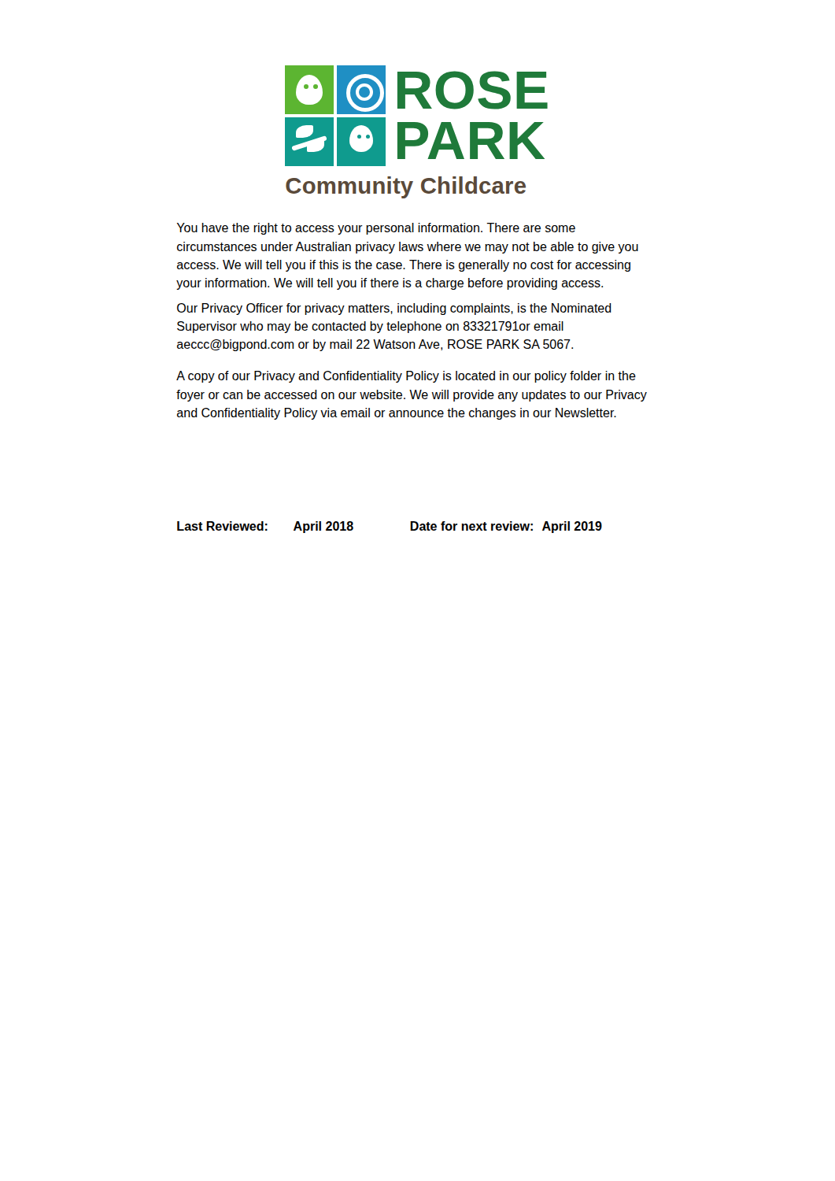ROSE PARK
Community Childcare
You have the right to access your personal information. There are some circumstances under Australian privacy laws where we may not be able to give you access. We will tell you if this is the case. There is generally no cost for accessing your information. We will tell you if there is a charge before providing access.
Our Privacy Officer for privacy matters, including complaints, is the Nominated Supervisor who may be contacted by telephone on 83321791or email aeccc@bigpond.com or by mail 22 Watson Ave, ROSE PARK SA 5067.
A copy of our Privacy and Confidentiality Policy is located in our policy folder in the foyer or can be accessed on our website. We will provide any updates to our Privacy and Confidentiality Policy via email or announce the changes in our Newsletter.
Last Reviewed: April 2018 Date for next review: April 2019